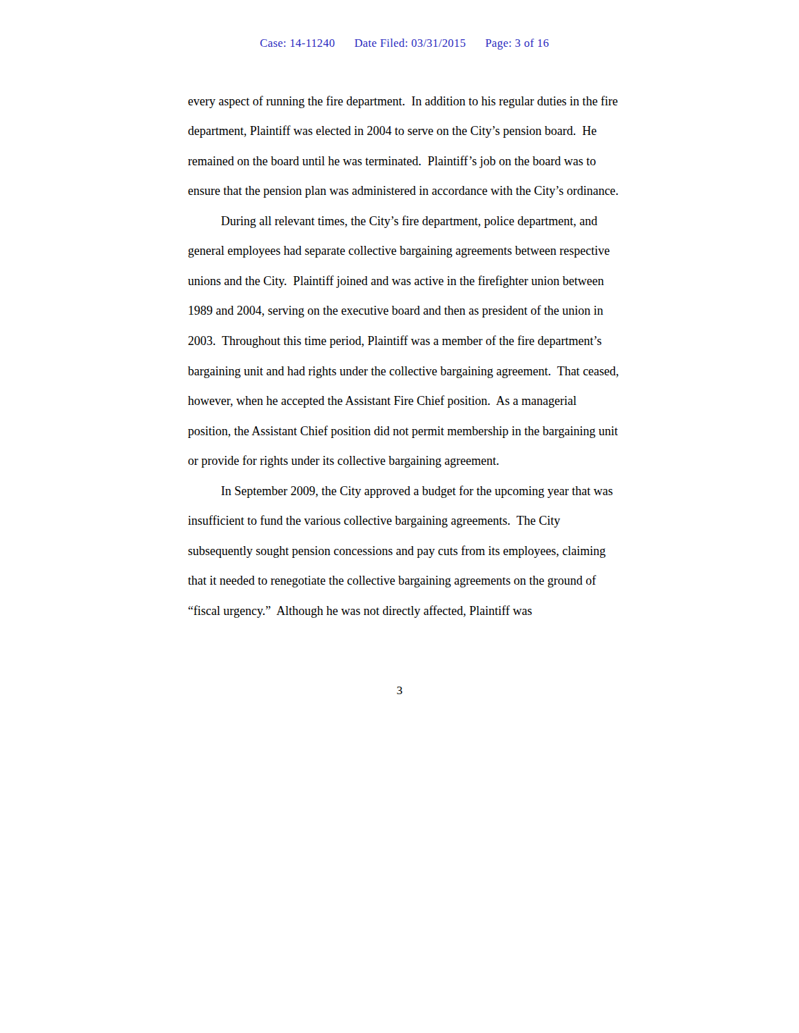Case: 14-11240 Date Filed: 03/31/2015 Page: 3 of 16
every aspect of running the fire department. In addition to his regular duties in the fire department, Plaintiff was elected in 2004 to serve on the City’s pension board. He remained on the board until he was terminated. Plaintiff’s job on the board was to ensure that the pension plan was administered in accordance with the City’s ordinance.
During all relevant times, the City’s fire department, police department, and general employees had separate collective bargaining agreements between respective unions and the City. Plaintiff joined and was active in the firefighter union between 1989 and 2004, serving on the executive board and then as president of the union in 2003. Throughout this time period, Plaintiff was a member of the fire department’s bargaining unit and had rights under the collective bargaining agreement. That ceased, however, when he accepted the Assistant Fire Chief position. As a managerial position, the Assistant Chief position did not permit membership in the bargaining unit or provide for rights under its collective bargaining agreement.
In September 2009, the City approved a budget for the upcoming year that was insufficient to fund the various collective bargaining agreements. The City subsequently sought pension concessions and pay cuts from its employees, claiming that it needed to renegotiate the collective bargaining agreements on the ground of “fiscal urgency.” Although he was not directly affected, Plaintiff was
3